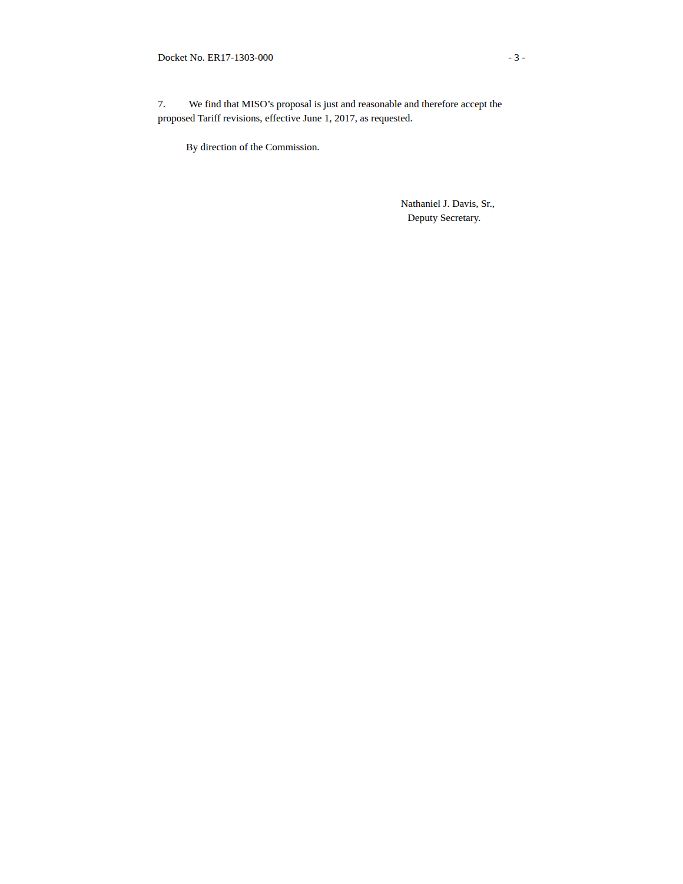Docket No. ER17-1303-000 - 3 -
7. We find that MISO’s proposal is just and reasonable and therefore accept the proposed Tariff revisions, effective June 1, 2017, as requested.
By direction of the Commission.
Nathaniel J. Davis, Sr., Deputy Secretary.